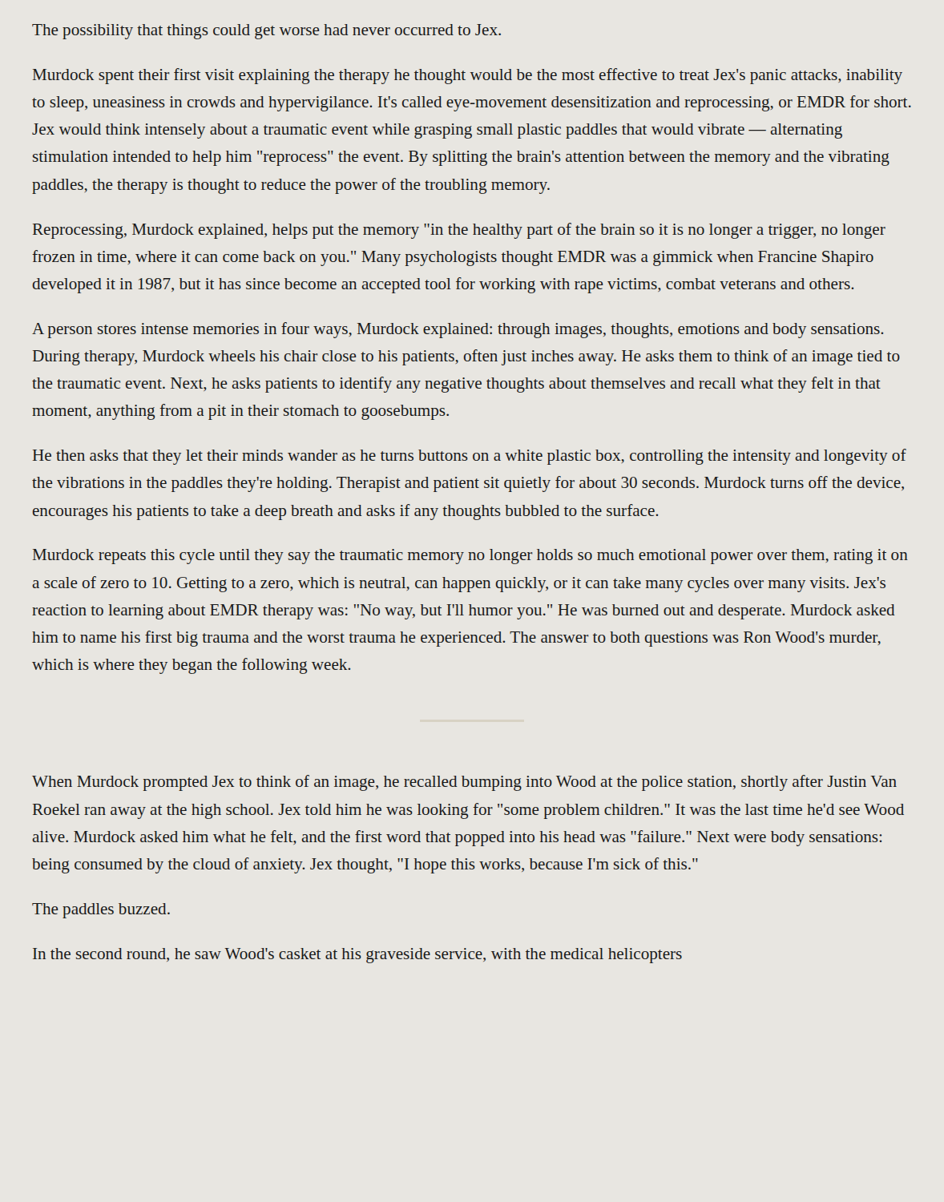The possibility that things could get worse had never occurred to Jex.
Murdock spent their first visit explaining the therapy he thought would be the most effective to treat Jex's panic attacks, inability to sleep, uneasiness in crowds and hypervigilance. It's called eye-movement desensitization and reprocessing, or EMDR for short. Jex would think intensely about a traumatic event while grasping small plastic paddles that would vibrate — alternating stimulation intended to help him "reprocess" the event. By splitting the brain's attention between the memory and the vibrating paddles, the therapy is thought to reduce the power of the troubling memory.
Reprocessing, Murdock explained, helps put the memory "in the healthy part of the brain so it is no longer a trigger, no longer frozen in time, where it can come back on you." Many psychologists thought EMDR was a gimmick when Francine Shapiro developed it in 1987, but it has since become an accepted tool for working with rape victims, combat veterans and others.
A person stores intense memories in four ways, Murdock explained: through images, thoughts, emotions and body sensations. During therapy, Murdock wheels his chair close to his patients, often just inches away. He asks them to think of an image tied to the traumatic event. Next, he asks patients to identify any negative thoughts about themselves and recall what they felt in that moment, anything from a pit in their stomach to goosebumps.
He then asks that they let their minds wander as he turns buttons on a white plastic box, controlling the intensity and longevity of the vibrations in the paddles they're holding. Therapist and patient sit quietly for about 30 seconds. Murdock turns off the device, encourages his patients to take a deep breath and asks if any thoughts bubbled to the surface.
Murdock repeats this cycle until they say the traumatic memory no longer holds so much emotional power over them, rating it on a scale of zero to 10. Getting to a zero, which is neutral, can happen quickly, or it can take many cycles over many visits. Jex's reaction to learning about EMDR therapy was: "No way, but I'll humor you." He was burned out and desperate. Murdock asked him to name his first big trauma and the worst trauma he experienced. The answer to both questions was Ron Wood's murder, which is where they began the following week.
When Murdock prompted Jex to think of an image, he recalled bumping into Wood at the police station, shortly after Justin Van Roekel ran away at the high school. Jex told him he was looking for "some problem children." It was the last time he'd see Wood alive. Murdock asked him what he felt, and the first word that popped into his head was "failure." Next were body sensations: being consumed by the cloud of anxiety. Jex thought, "I hope this works, because I'm sick of this."
The paddles buzzed.
In the second round, he saw Wood's casket at his graveside service, with the medical helicopters